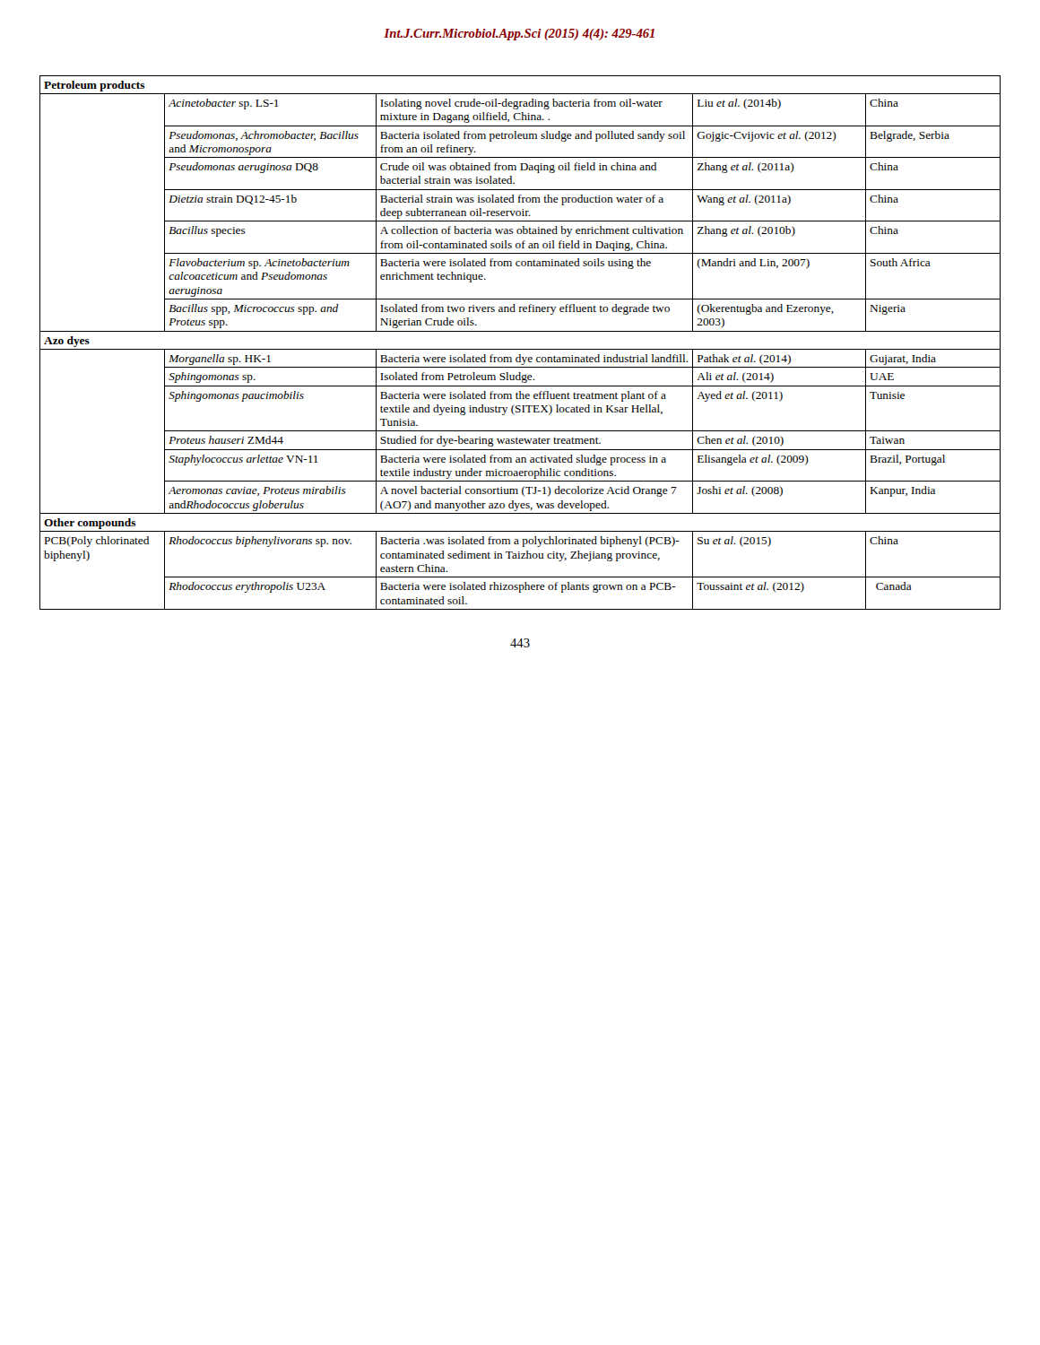Int.J.Curr.Microbiol.App.Sci (2015) 4(4): 429-461
| Petroleum products |
| | Acinetobacter sp. LS-1 | Isolating novel crude-oil-degrading bacteria from oil-water mixture in Dagang oilfield, China. . | Liu et al. (2014b) | China |
| Pseudomonas, Achromobacter, Bacillus and Micromonospora | Bacteria isolated from petroleum sludge and polluted sandy soil from an oil refinery. | Gojgic-Cvijovic et al. (2012) | Belgrade, Serbia |
| Pseudomonas aeruginosa DQ8 | Crude oil was obtained from Daqing oil field in china and bacterial strain was isolated. | Zhang et al. (2011a) | China |
| Dietzia strain DQ12-45-1b | Bacterial strain was isolated from the production water of a deep subterranean oil-reservoir. | Wang et al. (2011a) | China |
| Bacillus species | A collection of bacteria was obtained by enrichment cultivation from oil-contaminated soils of an oil field in Daqing, China. | Zhang et al. (2010b) | China |
| Flavobacterium sp. Acinetobacterium calcoaceticum and Pseudomonas aeruginosa | Bacteria were isolated from contaminated soils using the enrichment technique. | (Mandri and Lin, 2007) | South Africa |
| Bacillus spp, Micrococcus spp. and Proteus spp. | Isolated from two rivers and refinery effluent to degrade two Nigerian Crude oils. | (Okerentugba and Ezeronye, 2003) | Nigeria |
| Azo dyes |
| | Morganella sp. HK-1 | Bacteria were isolated from dye contaminated industrial landfill. | Pathak et al. (2014) | Gujarat, India |
| Sphingomonas sp. | Isolated from Petroleum Sludge. | Ali et al. (2014) | UAE |
| Sphingomonas paucimobilis | Bacteria were isolated from the effluent treatment plant of a textile and dyeing industry (SITEX) located in Ksar Hellal, Tunisia. | Ayed et al. (2011) | Tunisie |
| Proteus hauseri ZMd44 | Studied for dye-bearing wastewater treatment. | Chen et al. (2010) | Taiwan |
| Staphylococcus arlettae VN-11 | Bacteria were isolated from an activated sludge process in a textile industry under microaerophilic conditions. | Elisangela et al. (2009) | Brazil, Portugal |
| Aeromonas caviae, Proteus mirabilis and Rhodococcus globerulus | A novel bacterial consortium (TJ-1) decolorize Acid Orange 7 (AO7) and manyother azo dyes, was developed. | Joshi et al. (2008) | Kanpur, India |
| Other compounds |
| PCB(Poly chlorinated biphenyl) | Rhodococcus biphenylivorans sp. nov. | Bacteria .was isolated from a polychlorinated biphenyl (PCB)-contaminated sediment in Taizhou city, Zhejiang province, eastern China. | Su et al. (2015) | China |
| Rhodococcus erythropolis U23A | Bacteria were isolated rhizosphere of plants grown on a PCB-contaminated soil. | Toussaint et al. (2012) | Canada |
443